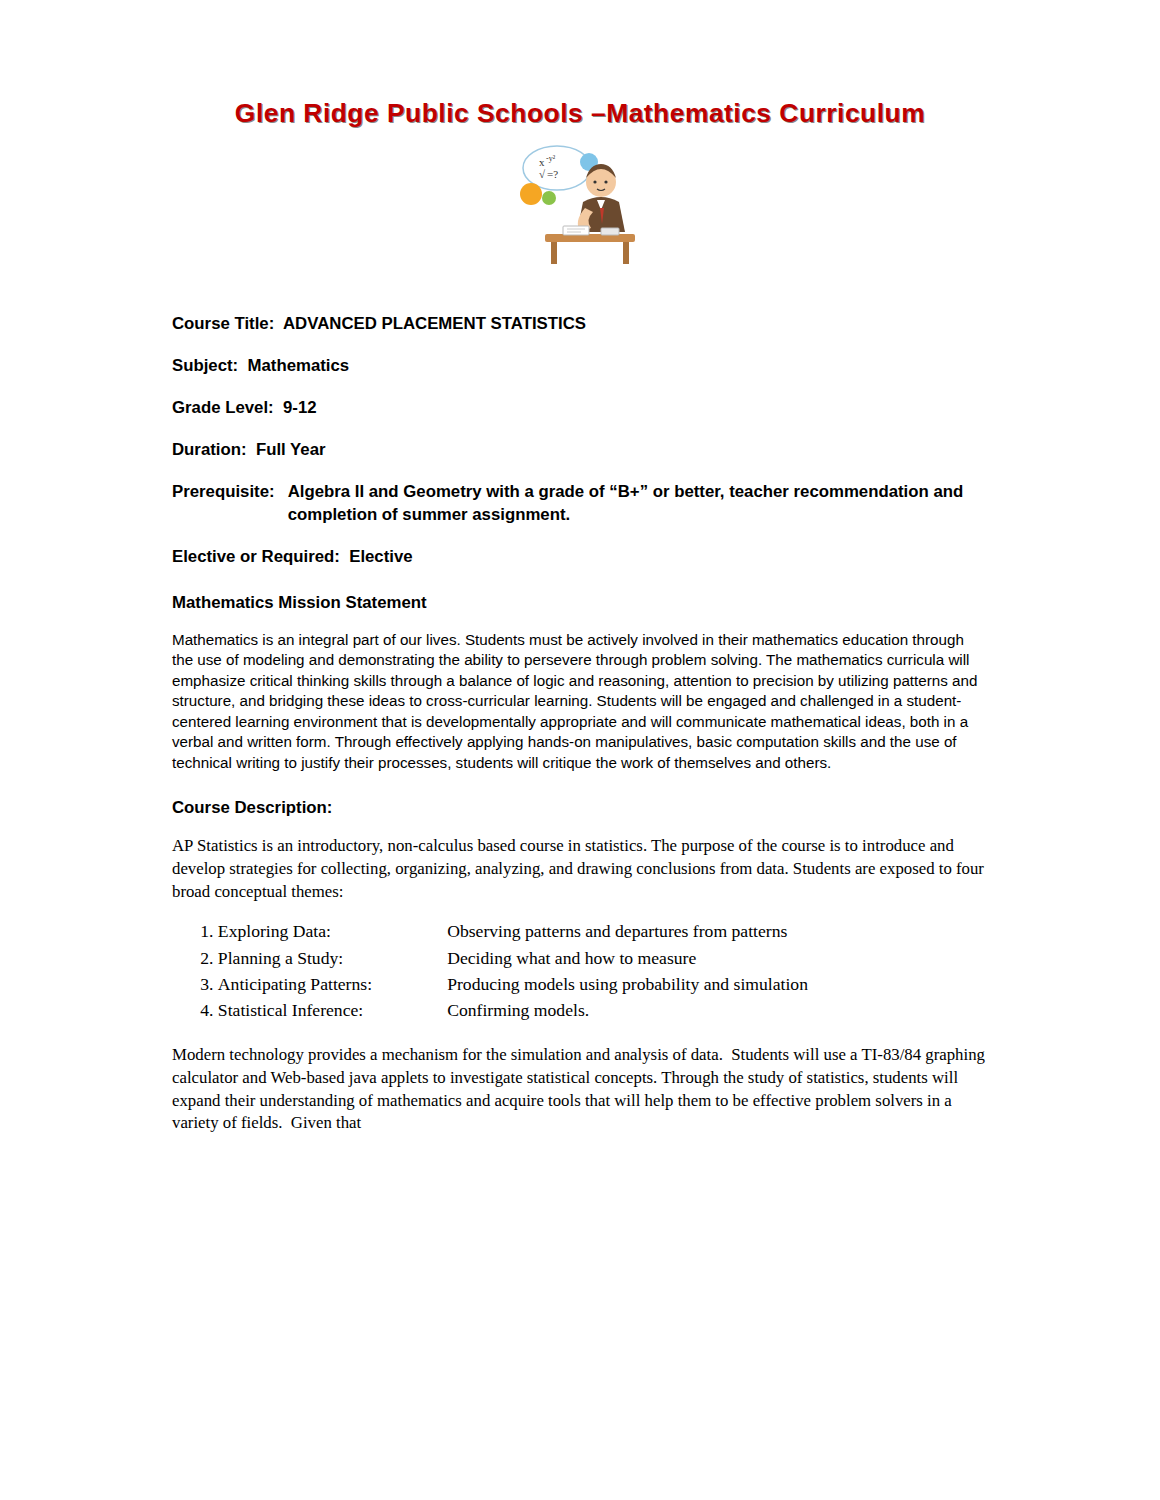Glen Ridge Public Schools –Mathematics Curriculum
x -y² √ =?
Course Title: ADVANCED PLACEMENT STATISTICS
Subject: Mathematics
Grade Level: 9-12
Duration: Full Year
Prerequisite: Algebra II and Geometry with a grade of “B+” or better, teacher recommendation and completion of summer assignment.
Elective or Required: Elective
Mathematics Mission Statement
Mathematics is an integral part of our lives. Students must be actively involved in their mathematics education through the use of modeling and demonstrating the ability to persevere through problem solving. The mathematics curricula will emphasize critical thinking skills through a balance of logic and reasoning, attention to precision by utilizing patterns and structure, and bridging these ideas to cross-curricular learning. Students will be engaged and challenged in a student-centered learning environment that is developmentally appropriate and will communicate mathematical ideas, both in a verbal and written form. Through effectively applying hands-on manipulatives, basic computation skills and the use of technical writing to justify their processes, students will critique the work of themselves and others.
Course Description:
AP Statistics is an introductory, non-calculus based course in statistics. The purpose of the course is to introduce and develop strategies for collecting, organizing, analyzing, and drawing conclusions from data. Students are exposed to four broad conceptual themes:
Exploring Data: Observing patterns and departures from patterns
Planning a Study: Deciding what and how to measure
Anticipating Patterns: Producing models using probability and simulation
Statistical Inference: Confirming models.
Modern technology provides a mechanism for the simulation and analysis of data. Students will use a TI-83/84 graphing calculator and Web-based java applets to investigate statistical concepts. Through the study of statistics, students will expand their understanding of mathematics and acquire tools that will help them to be effective problem solvers in a variety of fields. Given that